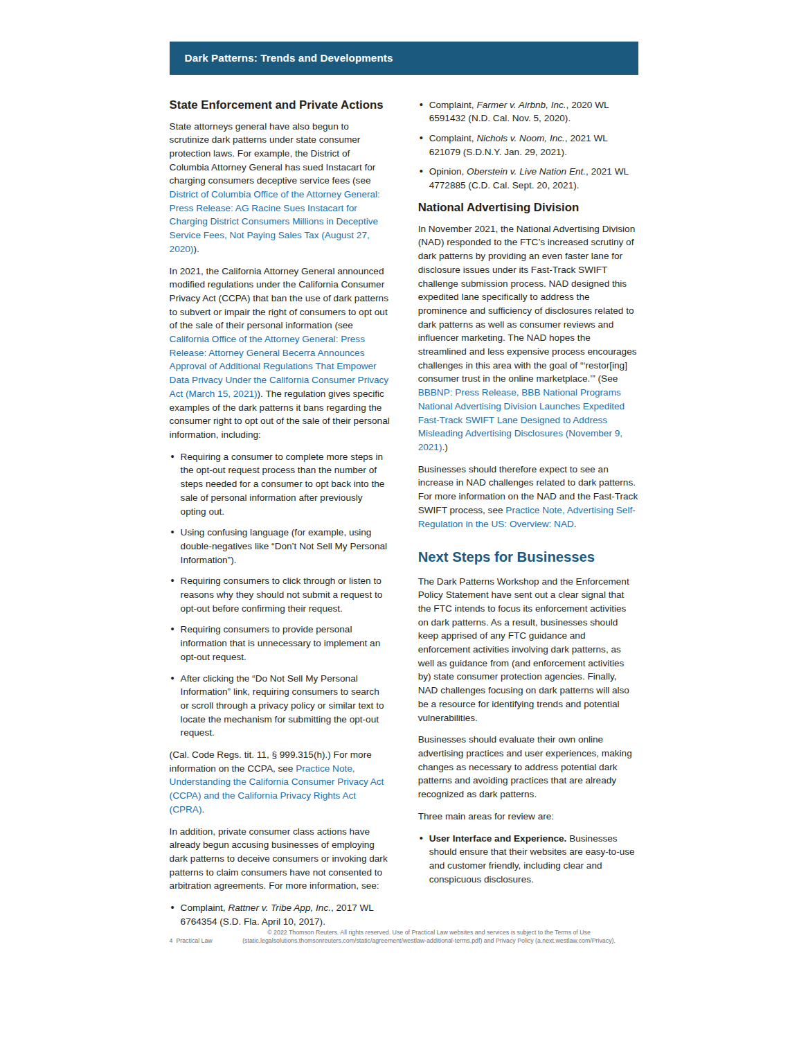Dark Patterns: Trends and Developments
State Enforcement and Private Actions
State attorneys general have also begun to scrutinize dark patterns under state consumer protection laws. For example, the District of Columbia Attorney General has sued Instacart for charging consumers deceptive service fees (see District of Columbia Office of the Attorney General: Press Release: AG Racine Sues Instacart for Charging District Consumers Millions in Deceptive Service Fees, Not Paying Sales Tax (August 27, 2020)).
In 2021, the California Attorney General announced modified regulations under the California Consumer Privacy Act (CCPA) that ban the use of dark patterns to subvert or impair the right of consumers to opt out of the sale of their personal information (see California Office of the Attorney General: Press Release: Attorney General Becerra Announces Approval of Additional Regulations That Empower Data Privacy Under the California Consumer Privacy Act (March 15, 2021)). The regulation gives specific examples of the dark patterns it bans regarding the consumer right to opt out of the sale of their personal information, including:
Requiring a consumer to complete more steps in the opt-out request process than the number of steps needed for a consumer to opt back into the sale of personal information after previously opting out.
Using confusing language (for example, using double-negatives like “Don’t Not Sell My Personal Information”).
Requiring consumers to click through or listen to reasons why they should not submit a request to opt-out before confirming their request.
Requiring consumers to provide personal information that is unnecessary to implement an opt-out request.
After clicking the “Do Not Sell My Personal Information” link, requiring consumers to search or scroll through a privacy policy or similar text to locate the mechanism for submitting the opt-out request.
(Cal. Code Regs. tit. 11, § 999.315(h).) For more information on the CCPA, see Practice Note, Understanding the California Consumer Privacy Act (CCPA) and the California Privacy Rights Act (CPRA).
In addition, private consumer class actions have already begun accusing businesses of employing dark patterns to deceive consumers or invoking dark patterns to claim consumers have not consented to arbitration agreements. For more information, see:
Complaint, Rattner v. Tribe App, Inc., 2017 WL 6764354 (S.D. Fla. April 10, 2017).
Complaint, Farmer v. Airbnb, Inc., 2020 WL 6591432 (N.D. Cal. Nov. 5, 2020).
Complaint, Nichols v. Noom, Inc., 2021 WL 621079 (S.D.N.Y. Jan. 29, 2021).
Opinion, Oberstein v. Live Nation Ent., 2021 WL 4772885 (C.D. Cal. Sept. 20, 2021).
National Advertising Division
In November 2021, the National Advertising Division (NAD) responded to the FTC’s increased scrutiny of dark patterns by providing an even faster lane for disclosure issues under its Fast-Track SWIFT challenge submission process. NAD designed this expedited lane specifically to address the prominence and sufficiency of disclosures related to dark patterns as well as consumer reviews and influencer marketing. The NAD hopes the streamlined and less expensive process encourages challenges in this area with the goal of “‘restor[ing] consumer trust in the online marketplace.’” (See BBBNP: Press Release, BBB National Programs National Advertising Division Launches Expedited Fast-Track SWIFT Lane Designed to Address Misleading Advertising Disclosures (November 9, 2021).)
Businesses should therefore expect to see an increase in NAD challenges related to dark patterns. For more information on the NAD and the Fast-Track SWIFT process, see Practice Note, Advertising Self-Regulation in the US: Overview: NAD.
Next Steps for Businesses
The Dark Patterns Workshop and the Enforcement Policy Statement have sent out a clear signal that the FTC intends to focus its enforcement activities on dark patterns. As a result, businesses should keep apprised of any FTC guidance and enforcement activities involving dark patterns, as well as guidance from (and enforcement activities by) state consumer protection agencies. Finally, NAD challenges focusing on dark patterns will also be a resource for identifying trends and potential vulnerabilities.
Businesses should evaluate their own online advertising practices and user experiences, making changes as necessary to address potential dark patterns and avoiding practices that are already recognized as dark patterns.
Three main areas for review are:
User Interface and Experience. Businesses should ensure that their websites are easy-to-use and customer friendly, including clear and conspicuous disclosures.
4 Practical Law
© 2022 Thomson Reuters. All rights reserved. Use of Practical Law websites and services is subject to the Terms of Use
(static.legalsolutions.thomsonreuters.com/static/agreement/westlaw-additional-terms.pdf) and Privacy Policy (a.next.westlaw.com/Privacy).